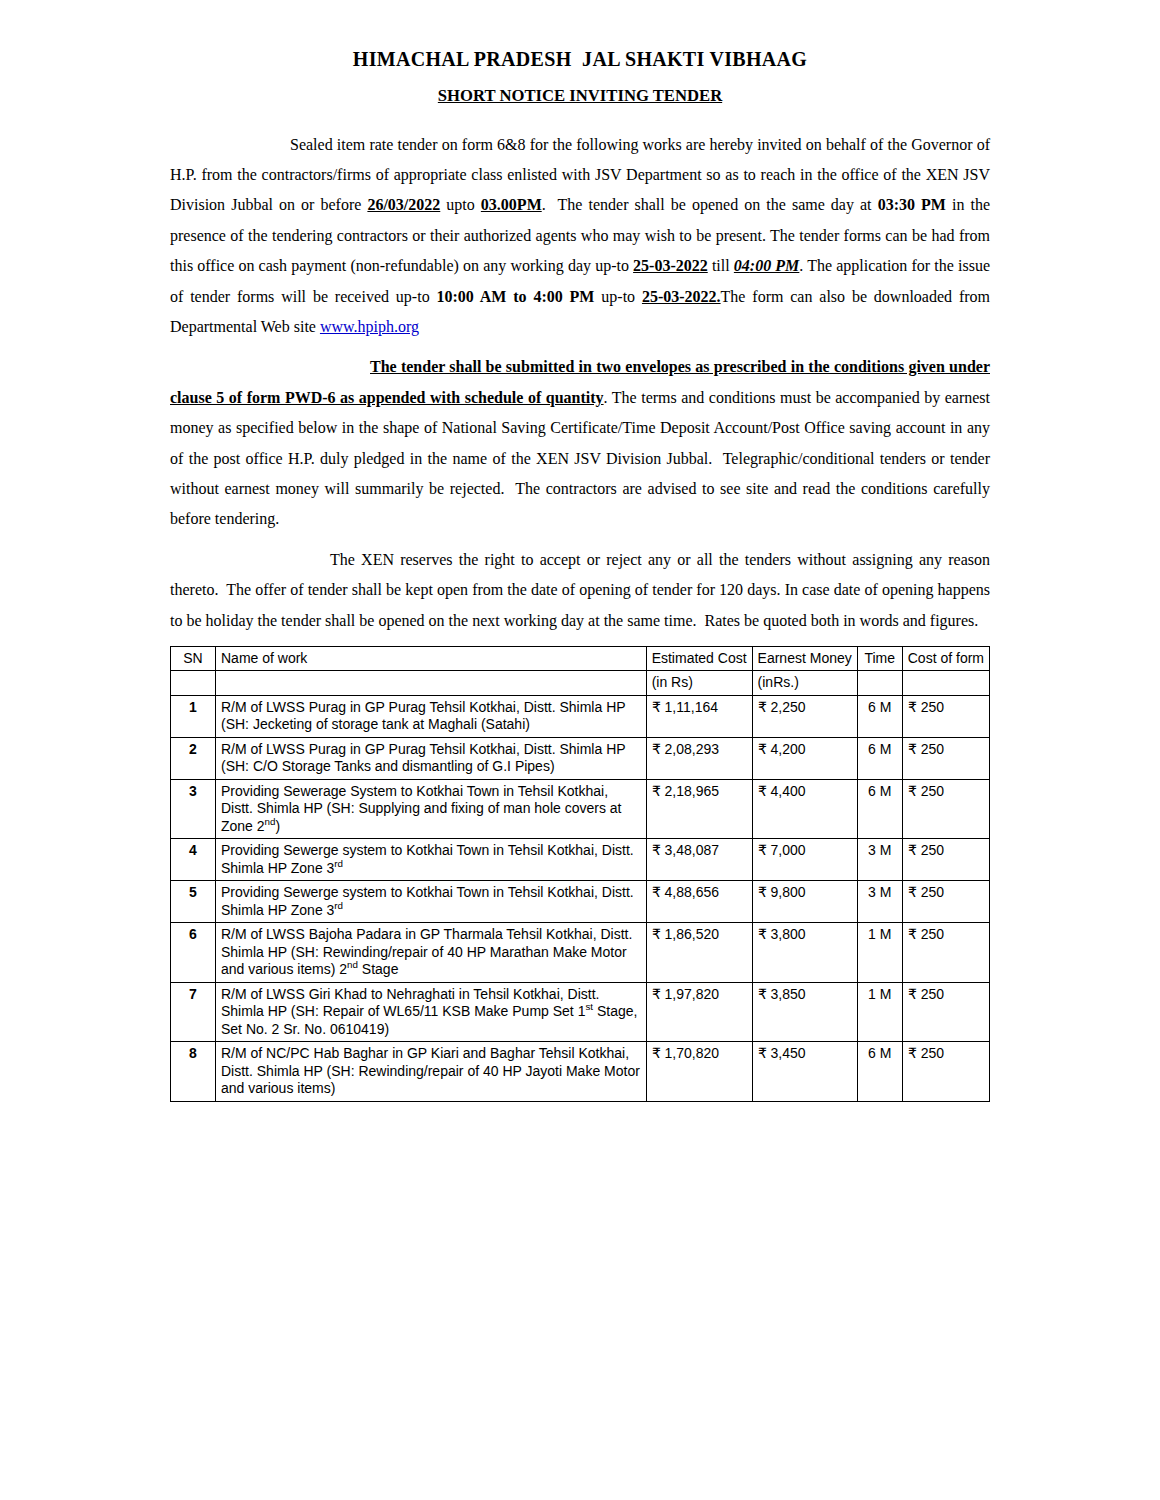HIMACHAL PRADESH JAL SHAKTI VIBHAAG
SHORT NOTICE INVITING TENDER
Sealed item rate tender on form 6&8 for the following works are hereby invited on behalf of the Governor of H.P. from the contractors/firms of appropriate class enlisted with JSV Department so as to reach in the office of the XEN JSV Division Jubbal on or before 26/03/2022 upto 03.00PM. The tender shall be opened on the same day at 03:30 PM in the presence of the tendering contractors or their authorized agents who may wish to be present. The tender forms can be had from this office on cash payment (non-refundable) on any working day up-to 25-03-2022 till 04:00 PM. The application for the issue of tender forms will be received up-to 10:00 AM to 4:00 PM up-to 25-03-2022. The form can also be downloaded from Departmental Web site www.hpiph.org
The tender shall be submitted in two envelopes as prescribed in the conditions given under clause 5 of form PWD-6 as appended with schedule of quantity. The terms and conditions must be accompanied by earnest money as specified below in the shape of National Saving Certificate/Time Deposit Account/Post Office saving account in any of the post office H.P. duly pledged in the name of the XEN JSV Division Jubbal. Telegraphic/conditional tenders or tender without earnest money will summarily be rejected. The contractors are advised to see site and read the conditions carefully before tendering.
The XEN reserves the right to accept or reject any or all the tenders without assigning any reason thereto. The offer of tender shall be kept open from the date of opening of tender for 120 days. In case date of opening happens to be holiday the tender shall be opened on the next working day at the same time. Rates be quoted both in words and figures.
| SN | Name of work | Estimated Cost | Earnest Money | Time | Cost of form |
| --- | --- | --- | --- | --- | --- |
| | | (in Rs) | (inRs.) | | |
| 1 | R/M of LWSS Purag in GP Purag Tehsil Kotkhai, Distt. Shimla HP (SH: Jecketing of storage tank at Maghali (Satahi) | ₹ 1,11,164 | ₹ 2,250 | 6 M | ₹ 250 |
| 2 | R/M of LWSS Purag in GP Purag Tehsil Kotkhai, Distt. Shimla HP (SH: C/O Storage Tanks and dismantling of G.I Pipes) | ₹ 2,08,293 | ₹ 4,200 | 6 M | ₹ 250 |
| 3 | Providing Sewerage System to Kotkhai Town in Tehsil Kotkhai, Distt. Shimla HP (SH: Supplying and fixing of man hole covers at Zone 2 nd ) | ₹ 2,18,965 | ₹ 4,400 | 6 M | ₹ 250 |
| 4 | Providing Sewerge system to Kotkhai Town in Tehsil Kotkhai, Distt. Shimla HP Zone 3 rd | ₹ 3,48,087 | ₹ 7,000 | 3 M | ₹ 250 |
| 5 | Providing Sewerge system to Kotkhai Town in Tehsil Kotkhai, Distt. Shimla HP Zone 3 rd | ₹ 4,88,656 | ₹ 9,800 | 3 M | ₹ 250 |
| 6 | R/M of LWSS Bajoha Padara in GP Tharmala Tehsil Kotkhai, Distt. Shimla HP (SH: Rewinding/repair of 40 HP Marathan Make Motor and various items) 2 nd Stage | ₹ 1,86,520 | ₹ 3,800 | 1 M | ₹ 250 |
| 7 | R/M of LWSS Giri Khad to Nehraghati in Tehsil Kotkhai, Distt. Shimla HP (SH: Repair of WL65/11 KSB Make Pump Set 1 st Stage, Set No. 2 Sr. No. 0610419) | ₹ 1,97,820 | ₹ 3,850 | 1 M | ₹ 250 |
| 8 | R/M of NC/PC Hab Baghar in GP Kiari and Baghar Tehsil Kotkhai, Distt. Shimla HP (SH: Rewinding/repair of 40 HP Jayoti Make Motor and various items) | ₹ 1,70,820 | ₹ 3,450 | 6 M | ₹ 250 |